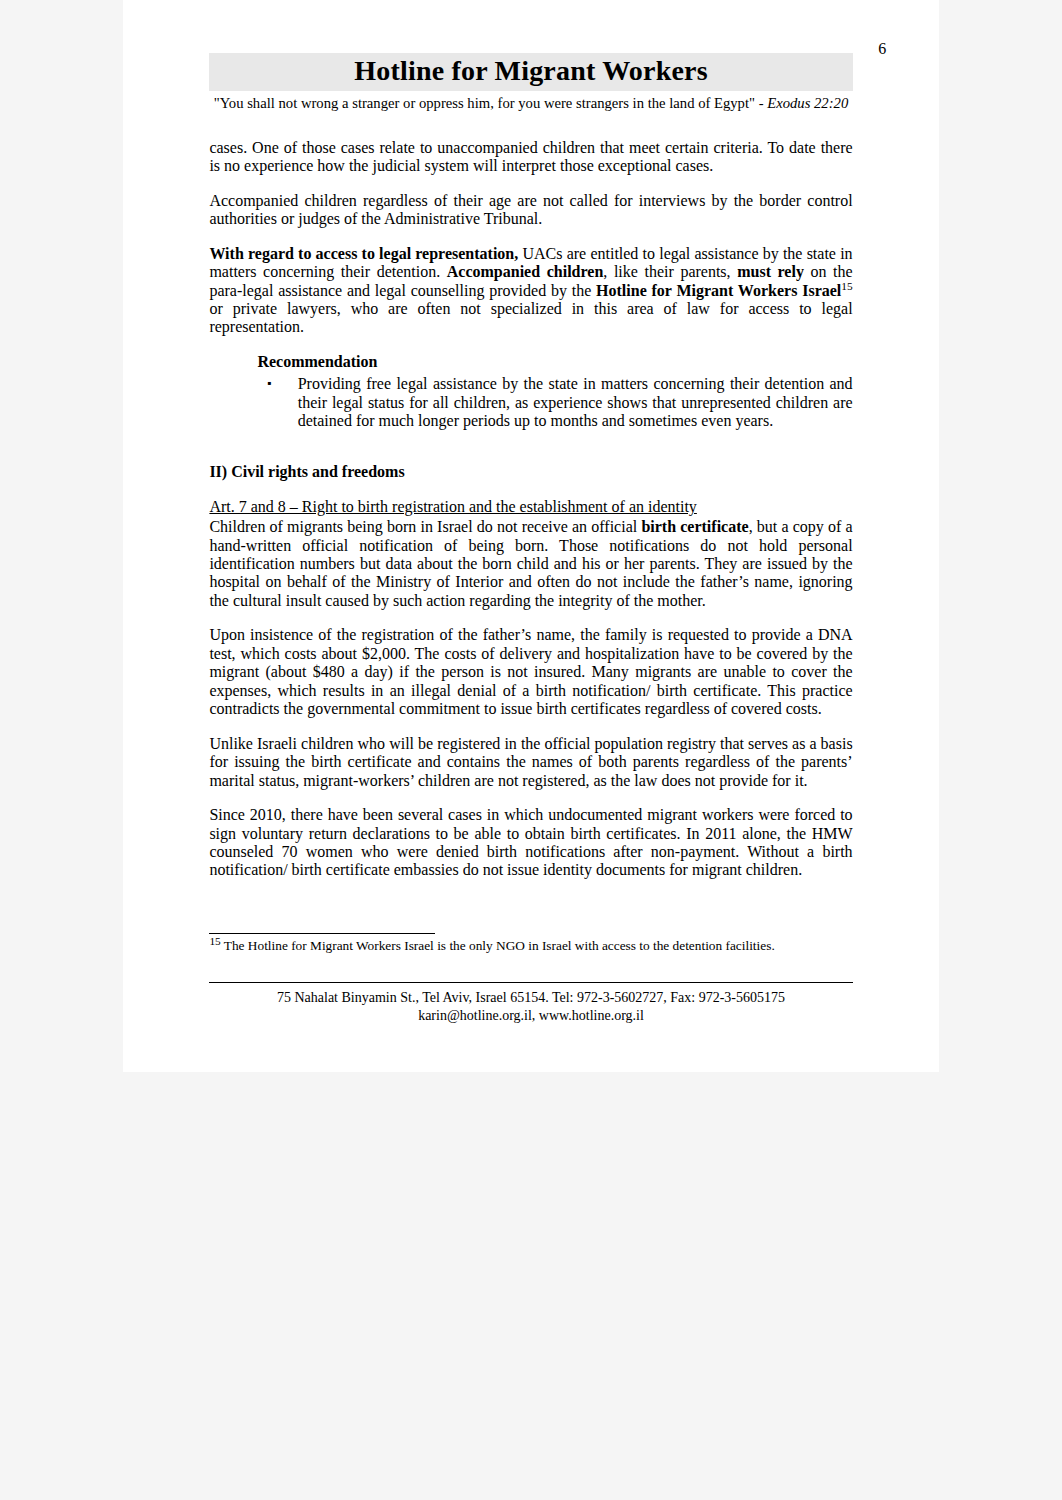6
Hotline for Migrant Workers
"You shall not wrong a stranger or oppress him, for you were strangers in the land of Egypt" - Exodus 22:20
cases. One of those cases relate to unaccompanied children that meet certain criteria. To date there is no experience how the judicial system will interpret those exceptional cases.
Accompanied children regardless of their age are not called for interviews by the border control authorities or judges of the Administrative Tribunal.
With regard to access to legal representation, UACs are entitled to legal assistance by the state in matters concerning their detention. Accompanied children, like their parents, must rely on the para-legal assistance and legal counselling provided by the Hotline for Migrant Workers Israel15 or private lawyers, who are often not specialized in this area of law for access to legal representation.
Recommendation
Providing free legal assistance by the state in matters concerning their detention and their legal status for all children, as experience shows that unrepresented children are detained for much longer periods up to months and sometimes even years.
II) Civil rights and freedoms
Art. 7 and 8 – Right to birth registration and the establishment of an identity
Children of migrants being born in Israel do not receive an official birth certificate, but a copy of a hand-written official notification of being born. Those notifications do not hold personal identification numbers but data about the born child and his or her parents. They are issued by the hospital on behalf of the Ministry of Interior and often do not include the father’s name, ignoring the cultural insult caused by such action regarding the integrity of the mother.
Upon insistence of the registration of the father’s name, the family is requested to provide a DNA test, which costs about $2,000. The costs of delivery and hospitalization have to be covered by the migrant (about $480 a day) if the person is not insured. Many migrants are unable to cover the expenses, which results in an illegal denial of a birth notification/ birth certificate. This practice contradicts the governmental commitment to issue birth certificates regardless of covered costs.
Unlike Israeli children who will be registered in the official population registry that serves as a basis for issuing the birth certificate and contains the names of both parents regardless of the parents’ marital status, migrant-workers’ children are not registered, as the law does not provide for it.
Since 2010, there have been several cases in which undocumented migrant workers were forced to sign voluntary return declarations to be able to obtain birth certificates. In 2011 alone, the HMW counseled 70 women who were denied birth notifications after non-payment. Without a birth notification/ birth certificate embassies do not issue identity documents for migrant children.
15 The Hotline for Migrant Workers Israel is the only NGO in Israel with access to the detention facilities.
75 Nahalat Binyamin St., Tel Aviv, Israel 65154. Tel: 972-3-5602727, Fax: 972-3-5605175
karin@hotline.org.il, www.hotline.org.il